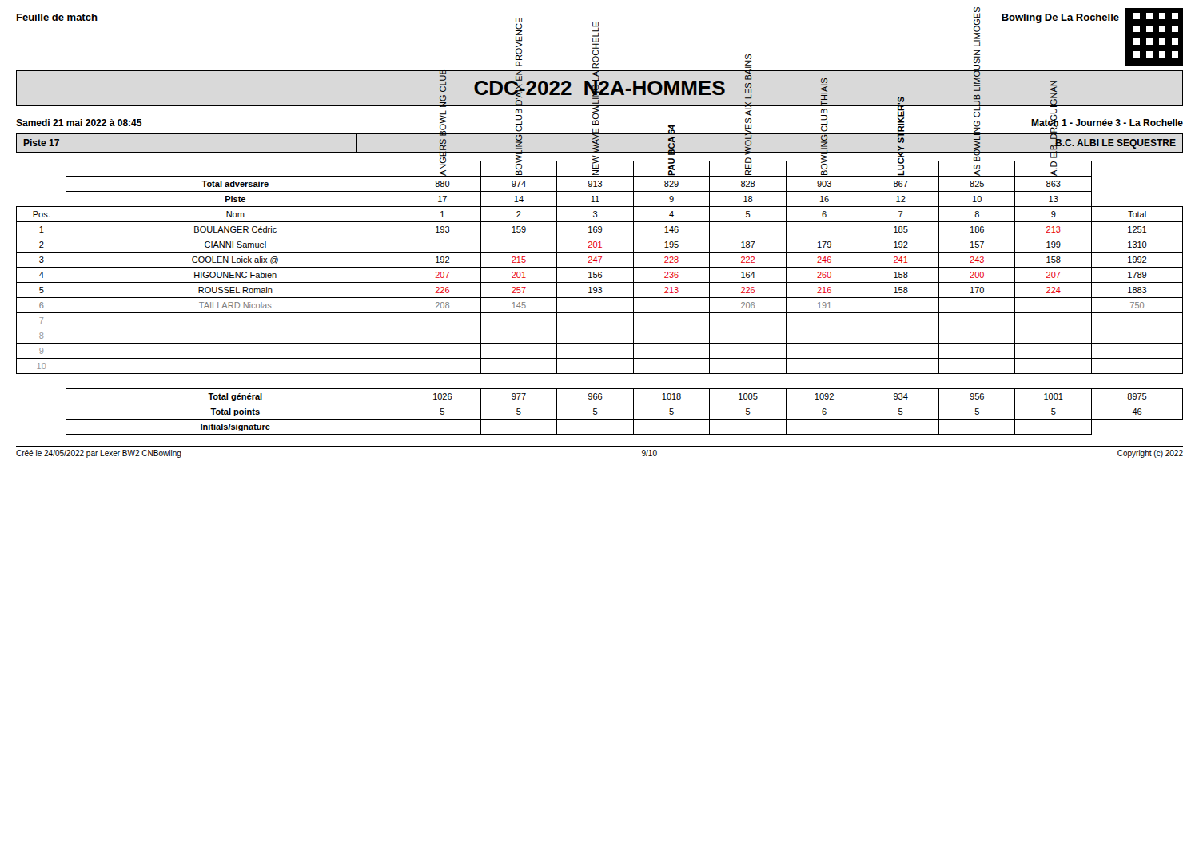Feuille de match
Bowling De La Rochelle
CDC-2022_N2A-HOMMES
Samedi 21 mai 2022 à 08:45
Match 1 - Journée 3 - La Rochelle
Piste 17
B.C. ALBI LE SEQUESTRE
| | | ANGERS BOWLING CLUB | BOWLING CLUB D'AIX EN PROVENCE | NEW WAVE BOWLING LA ROCHELLE | PAU BCA 64 | RED WOLVES AIX LES BAINS | BOWLING CLUB THIAIS | LUCKY STRIKER'S | AS BOWLING CLUB LIMOUSIN LIMOGES | A.D E.B. DRAGUIGNAN | |
| | Total adversaire | 880 | 974 | 913 | 829 | 828 | 903 | 867 | 825 | 863 | |
| | Piste | 17 | 14 | 11 | 9 | 18 | 16 | 12 | 10 | 13 | |
| Pos. | Nom | 1 | 2 | 3 | 4 | 5 | 6 | 7 | 8 | 9 | Total |
| 1 | BOULANGER Cédric | 193 | 159 | 169 | 146 | | | 185 | 186 | 213 | 1251 |
| 2 | CIANNI Samuel | | | 201 | 195 | 187 | 179 | 192 | 157 | 199 | 1310 |
| 3 | COOLEN Loick alix @ | 192 | 215 | 247 | 228 | 222 | 246 | 241 | 243 | 158 | 1992 |
| 4 | HIGOUNENC Fabien | 207 | 201 | 156 | 236 | 164 | 260 | 158 | 200 | 207 | 1789 |
| 5 | ROUSSEL Romain | 226 | 257 | 193 | 213 | 226 | 216 | 158 | 170 | 224 | 1883 |
| 6 | TAILLARD Nicolas | 208 | 145 | | | 206 | 191 | | | | 750 |
| 7 | | | | | | | | | | | |
| 8 | | | | | | | | | | | |
| 9 | | | | | | | | | | | |
| 10 | | | | | | | | | | | |
| | Total général | 1026 | 977 | 966 | 1018 | 1005 | 1092 | 934 | 956 | 1001 | 8975 |
| | Total points | 5 | 5 | 5 | 5 | 5 | 6 | 5 | 5 | 5 | 46 |
| | Initials/signature | | | | | | | | | | |
Créé le 24/05/2022 par Lexer BW2 CNBowling
9/10
Copyright (c) 2022